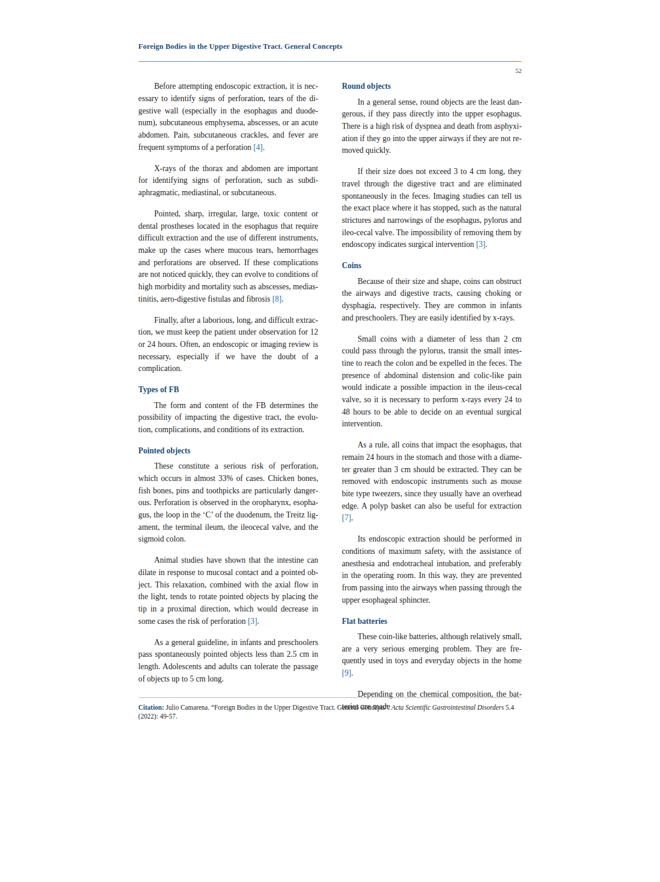Foreign Bodies in the Upper Digestive Tract. General Concepts
52
Before attempting endoscopic extraction, it is necessary to identify signs of perforation, tears of the digestive wall (especially in the esophagus and duodenum), subcutaneous emphysema, abscesses, or an acute abdomen. Pain, subcutaneous crackles, and fever are frequent symptoms of a perforation [4].
X-rays of the thorax and abdomen are important for identifying signs of perforation, such as subdiaphragmatic, mediastinal, or subcutaneous.
Pointed, sharp, irregular, large, toxic content or dental prostheses located in the esophagus that require difficult extraction and the use of different instruments, make up the cases where mucous tears, hemorrhages and perforations are observed. If these complications are not noticed quickly, they can evolve to conditions of high morbidity and mortality such as abscesses, mediastinitis, aero-digestive fistulas and fibrosis [8].
Finally, after a laborious, long, and difficult extraction, we must keep the patient under observation for 12 or 24 hours. Often, an endoscopic or imaging review is necessary, especially if we have the doubt of a complication.
Types of FB
The form and content of the FB determines the possibility of impacting the digestive tract, the evolution, complications, and conditions of its extraction.
Pointed objects
These constitute a serious risk of perforation, which occurs in almost 33% of cases. Chicken bones, fish bones, pins and toothpicks are particularly dangerous. Perforation is observed in the oropharynx, esophagus, the loop in the ‘C’ of the duodenum, the Treitz ligament, the terminal ileum, the ileocecal valve, and the sigmoid colon.
Animal studies have shown that the intestine can dilate in response to mucosal contact and a pointed object. This relaxation, combined with the axial flow in the light, tends to rotate pointed objects by placing the tip in a proximal direction, which would decrease in some cases the risk of perforation [3].
As a general guideline, in infants and preschoolers pass spontaneously pointed objects less than 2.5 cm in length. Adolescents and adults can tolerate the passage of objects up to 5 cm long.
Round objects
In a general sense, round objects are the least dangerous, if they pass directly into the upper esophagus. There is a high risk of dyspnea and death from asphyxiation if they go into the upper airways if they are not removed quickly.
If their size does not exceed 3 to 4 cm long, they travel through the digestive tract and are eliminated spontaneously in the feces. Imaging studies can tell us the exact place where it has stopped, such as the natural strictures and narrowings of the esophagus, pylorus and ileo-cecal valve. The impossibility of removing them by endoscopy indicates surgical intervention [3].
Coins
Because of their size and shape, coins can obstruct the airways and digestive tracts, causing choking or dysphagia, respectively. They are common in infants and preschoolers. They are easily identified by x-rays.
Small coins with a diameter of less than 2 cm could pass through the pylorus, transit the small intestine to reach the colon and be expelled in the feces. The presence of abdominal distension and colic-like pain would indicate a possible impaction in the ileus-cecal valve, so it is necessary to perform x-rays every 24 to 48 hours to be able to decide on an eventual surgical intervention.
As a rule, all coins that impact the esophagus, that remain 24 hours in the stomach and those with a diameter greater than 3 cm should be extracted. They can be removed with endoscopic instruments such as mouse bite type tweezers, since they usually have an overhead edge. A polyp basket can also be useful for extraction [7].
Its endoscopic extraction should be performed in conditions of maximum safety, with the assistance of anesthesia and endotracheal intubation, and preferably in the operating room. In this way, they are prevented from passing into the airways when passing through the upper esophageal sphincter.
Flat batteries
These coin-like batteries, although relatively small, are a very serious emerging problem. They are frequently used in toys and everyday objects in the home [9].
Depending on the chemical composition, the batteries are made
Citation: Julio Camarena. “Foreign Bodies in the Upper Digestive Tract. General Concepts”. Acta Scientific Gastrointestinal Disorders 5.4 (2022): 49-57.